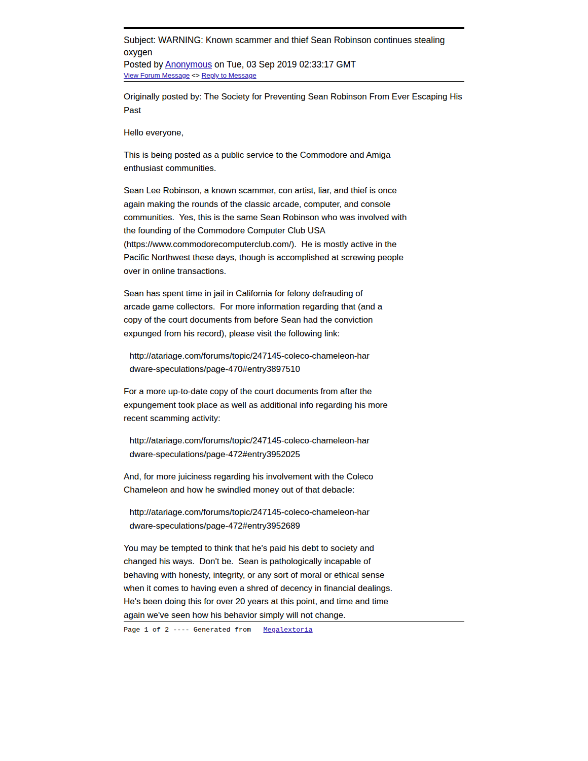Subject: WARNING: Known scammer and thief Sean Robinson continues stealing oxygen
Posted by Anonymous on Tue, 03 Sep 2019 02:33:17 GMT
View Forum Message <> Reply to Message
Originally posted by: The Society for Preventing Sean Robinson From Ever Escaping His Past
Hello everyone,
This is being posted as a public service to the Commodore and Amiga
enthusiast communities.
Sean Lee Robinson, a known scammer, con artist, liar, and thief is once
again making the rounds of the classic arcade, computer, and console
communities. Yes, this is the same Sean Robinson who was involved with
the founding of the Commodore Computer Club USA
(https://www.commodorecomputerclub.com/). He is mostly active in the
Pacific Northwest these days, though is accomplished at screwing people
over in online transactions.
Sean has spent time in jail in California for felony defrauding of
arcade game collectors. For more information regarding that (and a
copy of the court documents from before Sean had the conviction
expunged from his record), please visit the following link:
http://atariage.com/forums/topic/247145-coleco-chameleon-har dware-speculations/page-470#entry3897510
For a more up-to-date copy of the court documents from after the
expungement took place as well as additional info regarding his more
recent scamming activity:
http://atariage.com/forums/topic/247145-coleco-chameleon-har dware-speculations/page-472#entry3952025
And, for more juiciness regarding his involvement with the Coleco
Chameleon and how he swindled money out of that debacle:
http://atariage.com/forums/topic/247145-coleco-chameleon-har dware-speculations/page-472#entry3952689
You may be tempted to think that he's paid his debt to society and
changed his ways. Don't be. Sean is pathologically incapable of
behaving with honesty, integrity, or any sort of moral or ethical sense
when it comes to having even a shred of decency in financial dealings.
He's been doing this for over 20 years at this point, and time and time
again we've seen how his behavior simply will not change.
Page 1 of 2 ---- Generated from Megalextoria